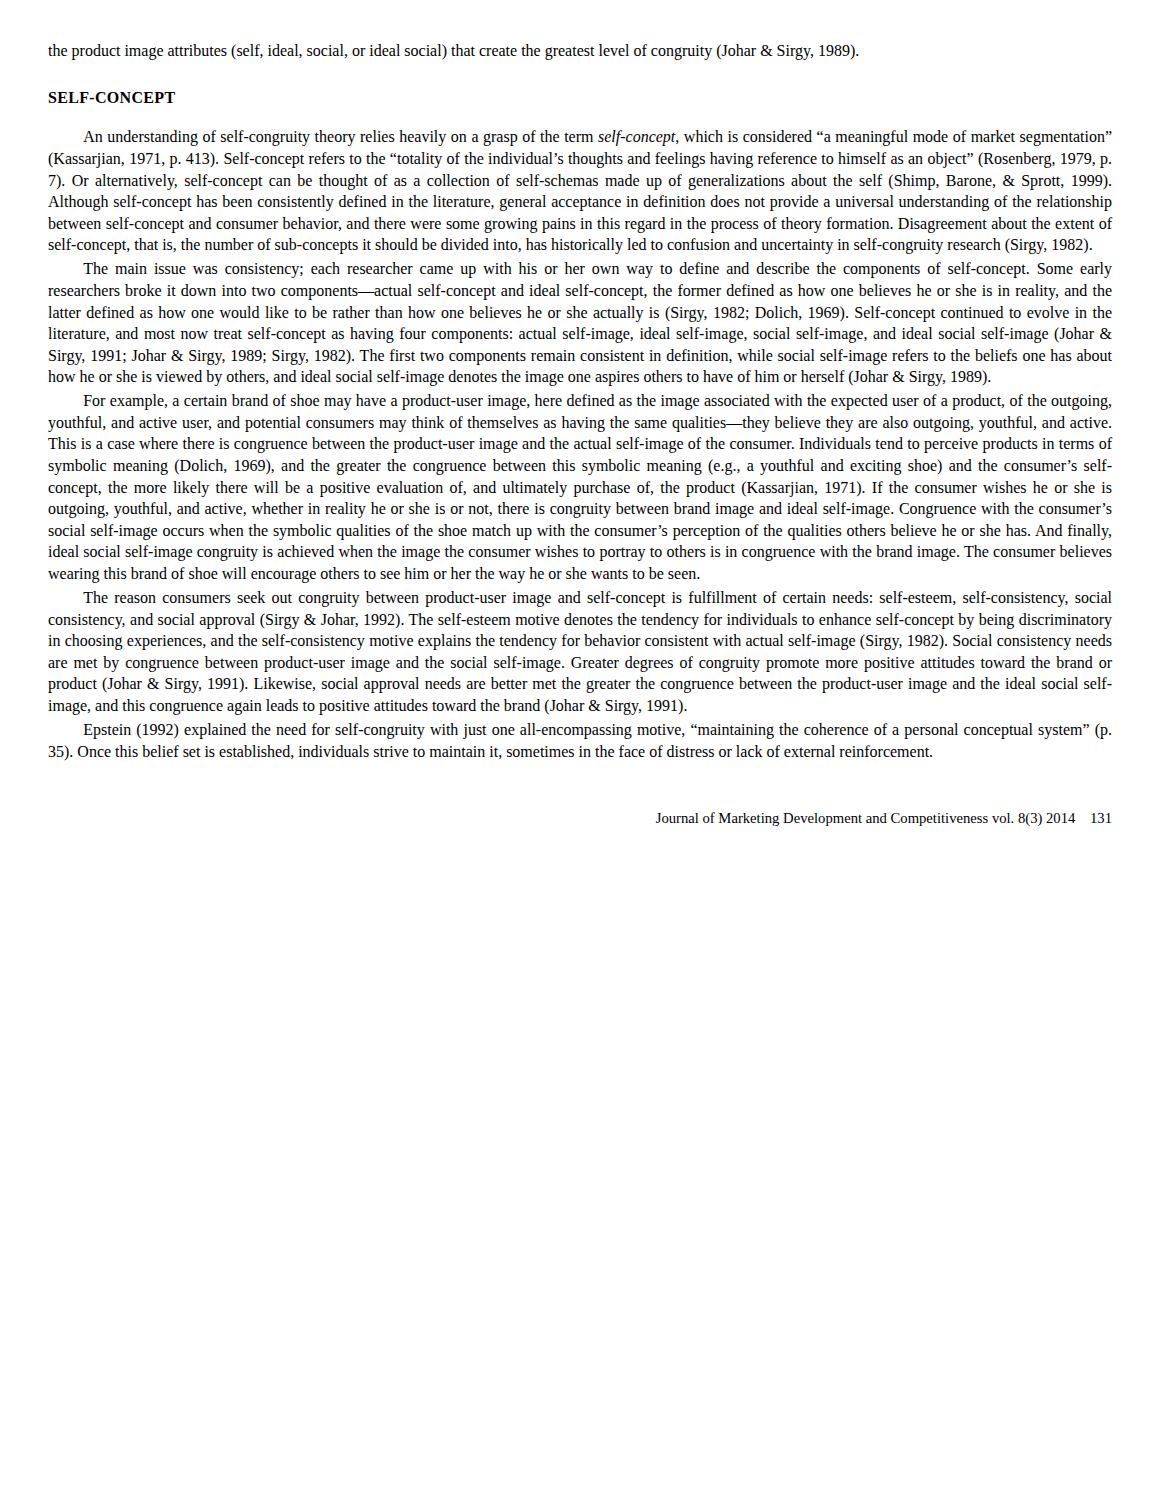the product image attributes (self, ideal, social, or ideal social) that create the greatest level of congruity (Johar & Sirgy, 1989).
SELF-CONCEPT
An understanding of self-congruity theory relies heavily on a grasp of the term self-concept, which is considered “a meaningful mode of market segmentation” (Kassarjian, 1971, p. 413). Self-concept refers to the “totality of the individual’s thoughts and feelings having reference to himself as an object” (Rosenberg, 1979, p. 7). Or alternatively, self-concept can be thought of as a collection of self-schemas made up of generalizations about the self (Shimp, Barone, & Sprott, 1999). Although self-concept has been consistently defined in the literature, general acceptance in definition does not provide a universal understanding of the relationship between self-concept and consumer behavior, and there were some growing pains in this regard in the process of theory formation. Disagreement about the extent of self-concept, that is, the number of sub-concepts it should be divided into, has historically led to confusion and uncertainty in self-congruity research (Sirgy, 1982).
The main issue was consistency; each researcher came up with his or her own way to define and describe the components of self-concept. Some early researchers broke it down into two components—actual self-concept and ideal self-concept, the former defined as how one believes he or she is in reality, and the latter defined as how one would like to be rather than how one believes he or she actually is (Sirgy, 1982; Dolich, 1969). Self-concept continued to evolve in the literature, and most now treat self-concept as having four components: actual self-image, ideal self-image, social self-image, and ideal social self-image (Johar & Sirgy, 1991; Johar & Sirgy, 1989; Sirgy, 1982). The first two components remain consistent in definition, while social self-image refers to the beliefs one has about how he or she is viewed by others, and ideal social self-image denotes the image one aspires others to have of him or herself (Johar & Sirgy, 1989).
For example, a certain brand of shoe may have a product-user image, here defined as the image associated with the expected user of a product, of the outgoing, youthful, and active user, and potential consumers may think of themselves as having the same qualities—they believe they are also outgoing, youthful, and active. This is a case where there is congruence between the product-user image and the actual self-image of the consumer. Individuals tend to perceive products in terms of symbolic meaning (Dolich, 1969), and the greater the congruence between this symbolic meaning (e.g., a youthful and exciting shoe) and the consumer’s self-concept, the more likely there will be a positive evaluation of, and ultimately purchase of, the product (Kassarjian, 1971). If the consumer wishes he or she is outgoing, youthful, and active, whether in reality he or she is or not, there is congruity between brand image and ideal self-image. Congruence with the consumer’s social self-image occurs when the symbolic qualities of the shoe match up with the consumer’s perception of the qualities others believe he or she has. And finally, ideal social self-image congruity is achieved when the image the consumer wishes to portray to others is in congruence with the brand image. The consumer believes wearing this brand of shoe will encourage others to see him or her the way he or she wants to be seen.
The reason consumers seek out congruity between product-user image and self-concept is fulfillment of certain needs: self-esteem, self-consistency, social consistency, and social approval (Sirgy & Johar, 1992). The self-esteem motive denotes the tendency for individuals to enhance self-concept by being discriminatory in choosing experiences, and the self-consistency motive explains the tendency for behavior consistent with actual self-image (Sirgy, 1982). Social consistency needs are met by congruence between product-user image and the social self-image. Greater degrees of congruity promote more positive attitudes toward the brand or product (Johar & Sirgy, 1991). Likewise, social approval needs are better met the greater the congruence between the product-user image and the ideal social self-image, and this congruence again leads to positive attitudes toward the brand (Johar & Sirgy, 1991).
Epstein (1992) explained the need for self-congruity with just one all-encompassing motive, “maintaining the coherence of a personal conceptual system” (p. 35). Once this belief set is established, individuals strive to maintain it, sometimes in the face of distress or lack of external reinforcement.
Journal of Marketing Development and Competitiveness vol. 8(3) 2014 131